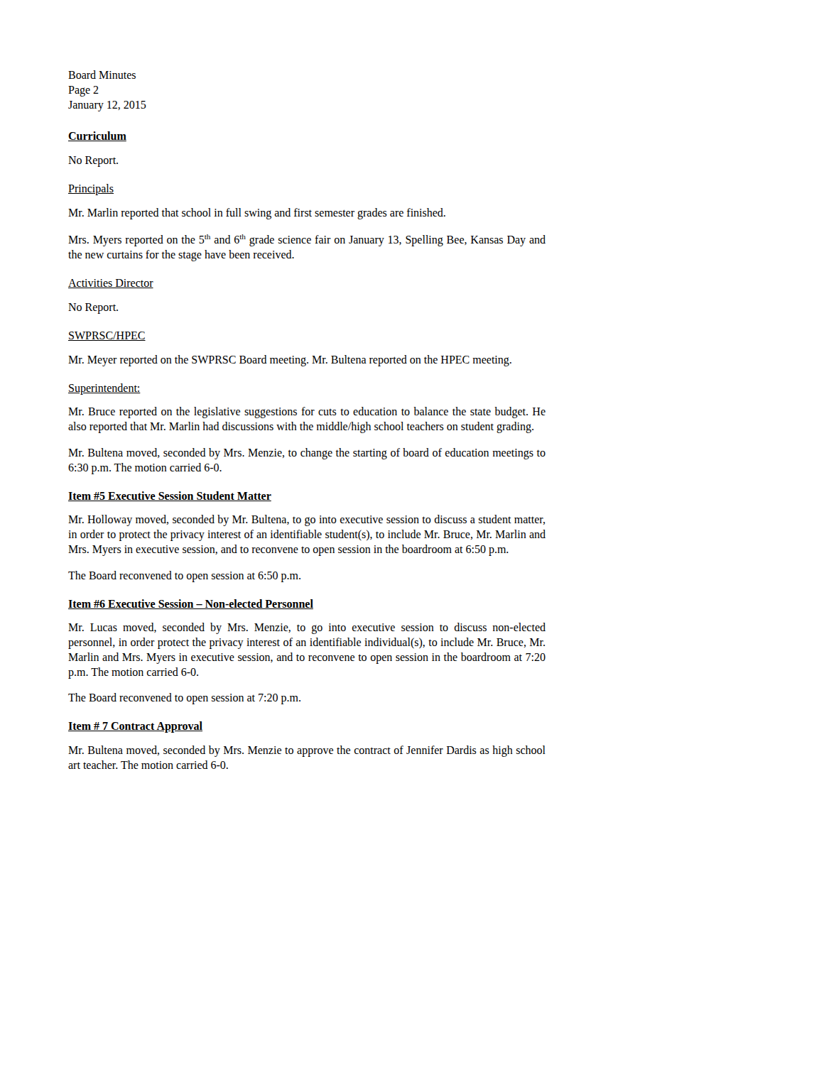Board Minutes
Page 2
January 12, 2015
Curriculum
No Report.
Principals
Mr. Marlin reported that school in full swing and first semester grades are finished.
Mrs. Myers reported on the 5th and 6th grade science fair on January 13, Spelling Bee, Kansas Day and the new curtains for the stage have been received.
Activities Director
No Report.
SWPRSC/HPEC
Mr. Meyer reported on the SWPRSC Board meeting. Mr. Bultena reported on the HPEC meeting.
Superintendent:
Mr. Bruce reported on the legislative suggestions for cuts to education to balance the state budget. He also reported that Mr. Marlin had discussions with the middle/high school teachers on student grading.
Mr. Bultena moved, seconded by Mrs. Menzie, to change the starting of board of education meetings to 6:30 p.m. The motion carried 6-0.
Item #5 Executive Session Student Matter
Mr. Holloway moved, seconded by Mr. Bultena, to go into executive session to discuss a student matter, in order to protect the privacy interest of an identifiable student(s), to include Mr. Bruce, Mr. Marlin and Mrs. Myers in executive session, and to reconvene to open session in the boardroom at 6:50 p.m.
The Board reconvened to open session at 6:50 p.m.
Item #6 Executive Session – Non-elected Personnel
Mr. Lucas moved, seconded by Mrs. Menzie, to go into executive session to discuss non-elected personnel, in order protect the privacy interest of an identifiable individual(s), to include Mr. Bruce, Mr. Marlin and Mrs. Myers in executive session, and to reconvene to open session in the boardroom at 7:20 p.m. The motion carried 6-0.
The Board reconvened to open session at 7:20 p.m.
Item # 7 Contract Approval
Mr. Bultena moved, seconded by Mrs. Menzie to approve the contract of Jennifer Dardis as high school art teacher. The motion carried 6-0.